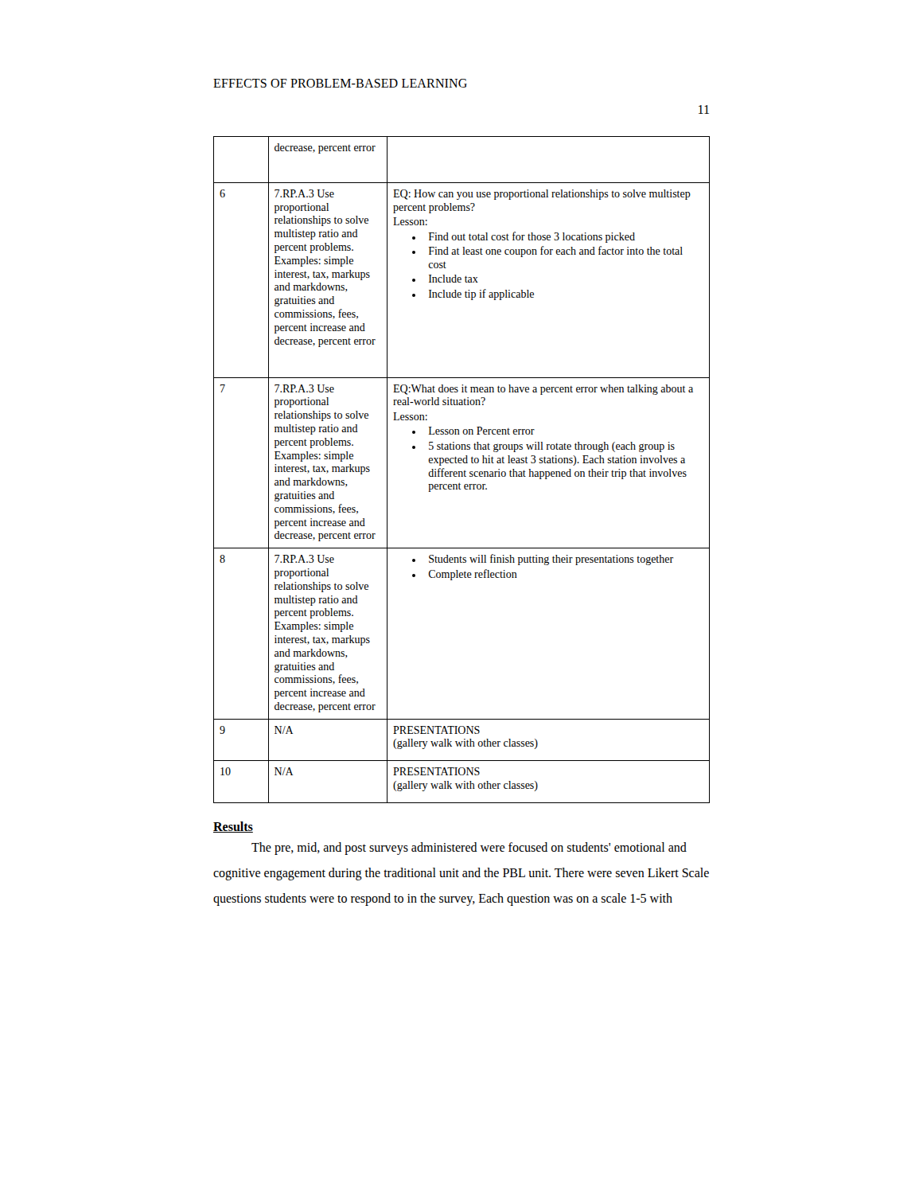EFFECTS OF PROBLEM-BASED LEARNING
11
| | decrease, percent error | |
| 6 | 7.RP.A.3 Use proportional relationships to solve multistep ratio and percent problems. Examples: simple interest, tax, markups and markdowns, gratuities and commissions, fees, percent increase and decrease, percent error | EQ: How can you use proportional relationships to solve multistep percent problems? Lesson: Find out total cost for those 3 locations picked Find at least one coupon for each and factor into the total cost Include tax Include tip if applicable |
| 7 | 7.RP.A.3 Use proportional relationships to solve multistep ratio and percent problems. Examples: simple interest, tax, markups and markdowns, gratuities and commissions, fees, percent increase and decrease, percent error | EQ:What does it mean to have a percent error when talking about a real-world situation? Lesson: Lesson on Percent error 5 stations that groups will rotate through (each group is expected to hit at least 3 stations). Each station involves a different scenario that happened on their trip that involves percent error. |
| 8 | 7.RP.A.3 Use proportional relationships to solve multistep ratio and percent problems. Examples: simple interest, tax, markups and markdowns, gratuities and commissions, fees, percent increase and decrease, percent error | Students will finish putting their presentations together Complete reflection |
| 9 | N/A | PRESENTATIONS (gallery walk with other classes) |
| 10 | N/A | PRESENTATIONS (gallery walk with other classes) |
Results
The pre, mid, and post surveys administered were focused on students' emotional and cognitive engagement during the traditional unit and the PBL unit. There were seven Likert Scale questions students were to respond to in the survey, Each question was on a scale 1-5 with